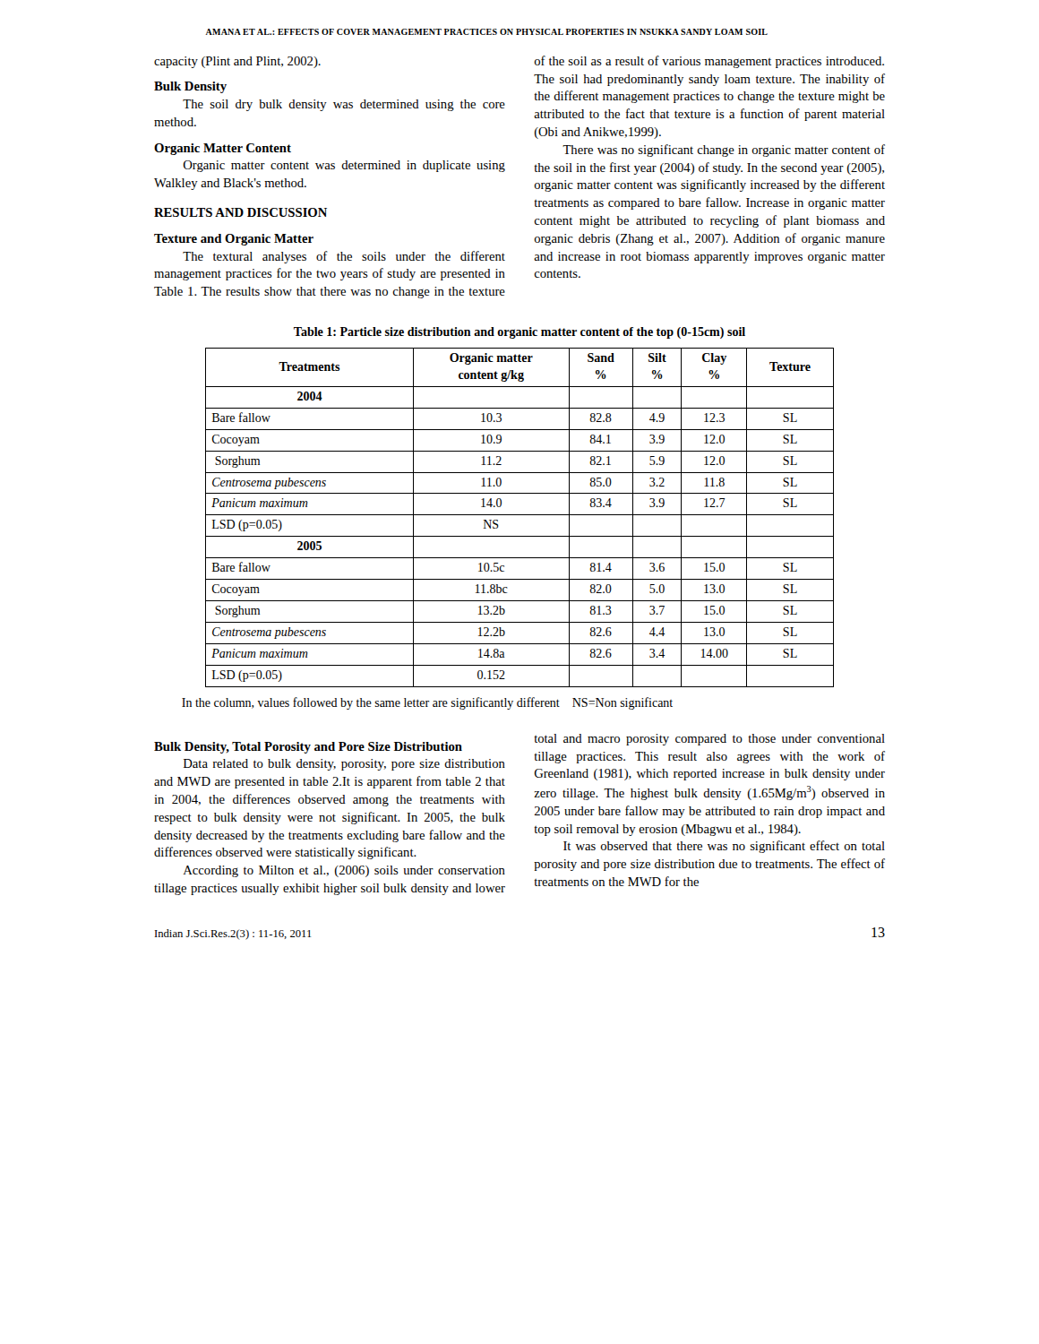AMANA ET AL.: EFFECTS OF COVER MANAGEMENT PRACTICES ON PHYSICAL PROPERTIES IN NSUKKA SANDY LOAM SOIL
capacity (Plint and Plint, 2002).
Bulk Density
The soil dry bulk density was determined using the core method.
Organic Matter Content
Organic matter content was determined in duplicate using Walkley and Black's method.
RESULTS AND DISCUSSION
Texture and Organic Matter
The textural analyses of the soils under the different management practices for the two years of study are presented in Table 1. The results show that there was no change in the texture of the soil as a result of various management practices introduced. The soil had predominantly sandy loam texture. The inability of the different management practices to change the texture might be attributed to the fact that texture is a function of parent material (Obi and Anikwe,1999).
There was no significant change in organic matter content of the soil in the first year (2004) of study. In the second year (2005), organic matter content was significantly increased by the different treatments as compared to bare fallow. Increase in organic matter content might be attributed to recycling of plant biomass and organic debris (Zhang et al., 2007). Addition of organic manure and increase in root biomass apparently improves organic matter contents.
Table 1: Particle size distribution and organic matter content of the top (0-15cm) soil
| Treatments | Organic matter content g/kg | Sand % | Silt % | Clay % | Texture |
| --- | --- | --- | --- | --- | --- |
| 2004 | | | | | |
| Bare fallow | 10.3 | 82.8 | 4.9 | 12.3 | SL |
| Cocoyam | 10.9 | 84.1 | 3.9 | 12.0 | SL |
| Sorghum | 11.2 | 82.1 | 5.9 | 12.0 | SL |
| Centrosema pubescens | 11.0 | 85.0 | 3.2 | 11.8 | SL |
| Panicum maximum | 14.0 | 83.4 | 3.9 | 12.7 | SL |
| LSD (p=0.05) | NS | | | | |
| 2005 | | | | | |
| Bare fallow | 10.5c | 81.4 | 3.6 | 15.0 | SL |
| Cocoyam | 11.8bc | 82.0 | 5.0 | 13.0 | SL |
| Sorghum | 13.2b | 81.3 | 3.7 | 15.0 | SL |
| Centrosema pubescens | 12.2b | 82.6 | 4.4 | 13.0 | SL |
| Panicum maximum | 14.8a | 82.6 | 3.4 | 14.00 | SL |
| LSD (p=0.05) | 0.152 | | | | |
In the column, values followed by the same letter are significantly different NS=Non significant
Bulk Density, Total Porosity and Pore Size Distribution
Data related to bulk density, porosity, pore size distribution and MWD are presented in table 2.It is apparent from table 2 that in 2004, the differences observed among the treatments with respect to bulk density were not significant. In 2005, the bulk density decreased by the treatments excluding bare fallow and the differences observed were statistically significant.
According to Milton et al., (2006) soils under conservation tillage practices usually exhibit higher soil bulk density and lower total and macro porosity compared to those under conventional tillage practices. This result also agrees with the work of Greenland (1981), which reported increase in bulk density under zero tillage. The highest bulk density (1.65Mg/m3) observed in 2005 under bare fallow may be attributed to rain drop impact and top soil removal by erosion (Mbagwu et al., 1984).
It was observed that there was no significant effect on total porosity and pore size distribution due to treatments. The effect of treatments on the MWD for the
Indian J.Sci.Res.2(3) : 11-16, 2011
13